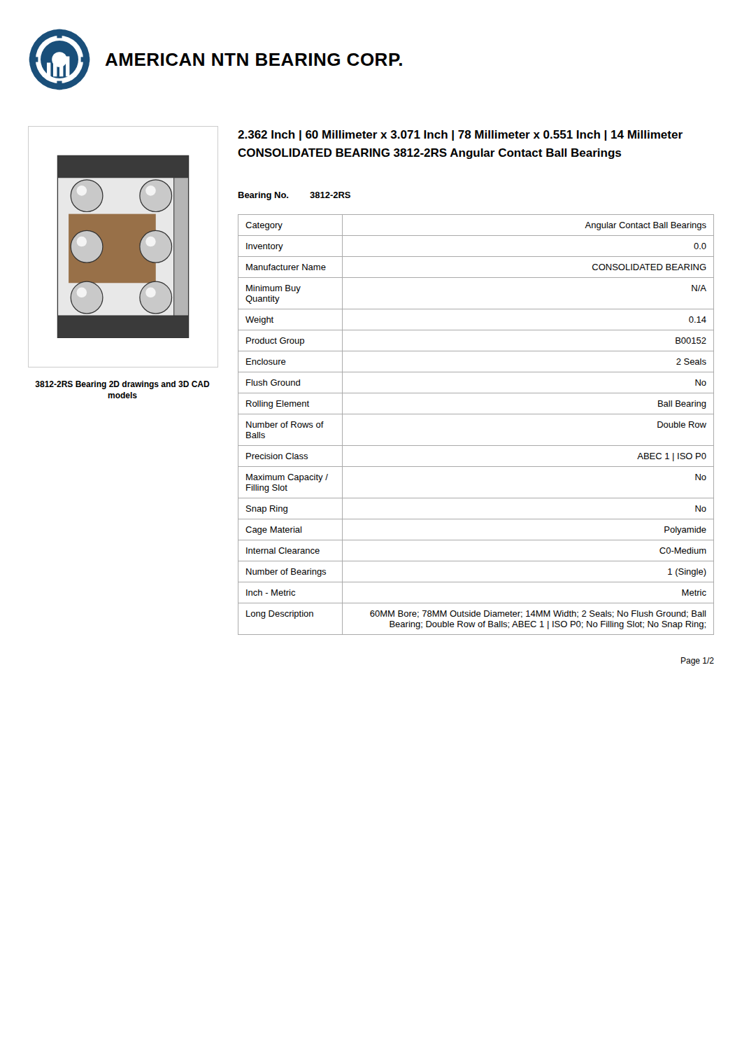AMERICAN NTN BEARING CORP.
3812-2RS Bearing 2D drawings and 3D CAD models
2.362 Inch | 60 Millimeter x 3.071 Inch | 78 Millimeter x 0.551 Inch | 14 Millimeter CONSOLIDATED BEARING 3812-2RS Angular Contact Ball Bearings
Bearing No. 3812-2RS
| Category | Angular Contact Ball Bearings |
| Inventory | 0.0 |
| Manufacturer Name | CONSOLIDATED BEARING |
| Minimum Buy Quantity | N/A |
| Weight | 0.14 |
| Product Group | B00152 |
| Enclosure | 2 Seals |
| Flush Ground | No |
| Rolling Element | Ball Bearing |
| Number of Rows of Balls | Double Row |
| Precision Class | ABEC 1 / ISO P0 |
| Maximum Capacity / Filling Slot | No |
| Snap Ring | No |
| Cage Material | Polyamide |
| Internal Clearance | C0-Medium |
| Number of Bearings | 1 (Single) |
| Inch - Metric | Metric |
| Long Description | 60MM Bore; 78MM Outside Diameter; 14MM Width; 2 Seals; No Flush Ground; Ball Bearing; Double Row of Balls; ABEC 1 / ISO P0; No Filling Slot; No Snap Ring; |
Page 1/2